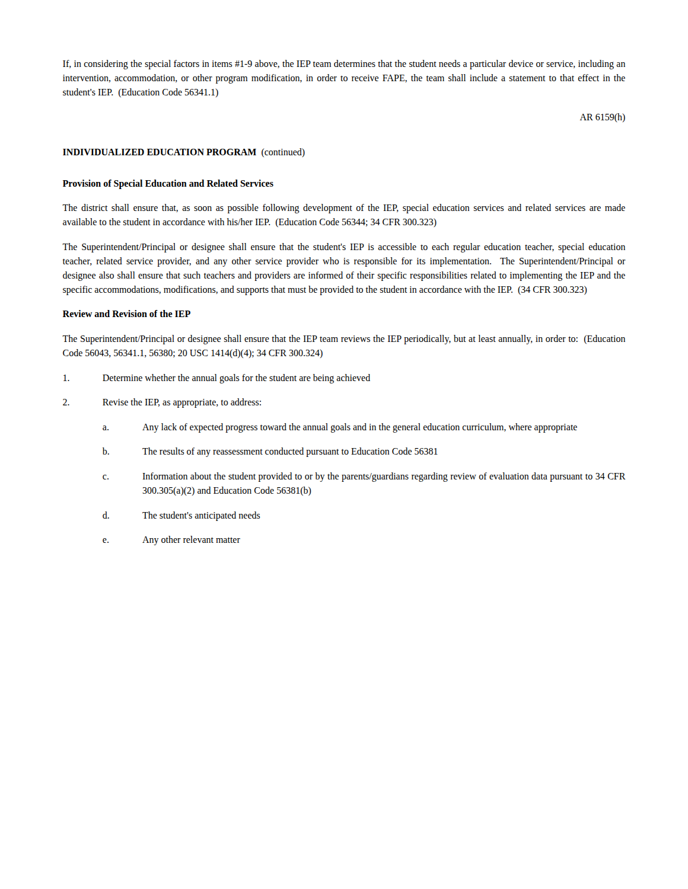If, in considering the special factors in items #1-9 above, the IEP team determines that the student needs a particular device or service, including an intervention, accommodation, or other program modification, in order to receive FAPE, the team shall include a statement to that effect in the student's IEP. (Education Code 56341.1)
AR 6159(h)
INDIVIDUALIZED EDUCATION PROGRAM (continued)
Provision of Special Education and Related Services
The district shall ensure that, as soon as possible following development of the IEP, special education services and related services are made available to the student in accordance with his/her IEP. (Education Code 56344; 34 CFR 300.323)
The Superintendent/Principal or designee shall ensure that the student's IEP is accessible to each regular education teacher, special education teacher, related service provider, and any other service provider who is responsible for its implementation. The Superintendent/Principal or designee also shall ensure that such teachers and providers are informed of their specific responsibilities related to implementing the IEP and the specific accommodations, modifications, and supports that must be provided to the student in accordance with the IEP. (34 CFR 300.323)
Review and Revision of the IEP
The Superintendent/Principal or designee shall ensure that the IEP team reviews the IEP periodically, but at least annually, in order to: (Education Code 56043, 56341.1, 56380; 20 USC 1414(d)(4); 34 CFR 300.324)
1. Determine whether the annual goals for the student are being achieved
2. Revise the IEP, as appropriate, to address:
a. Any lack of expected progress toward the annual goals and in the general education curriculum, where appropriate
b. The results of any reassessment conducted pursuant to Education Code 56381
c. Information about the student provided to or by the parents/guardians regarding review of evaluation data pursuant to 34 CFR 300.305(a)(2) and Education Code 56381(b)
d. The student's anticipated needs
e. Any other relevant matter